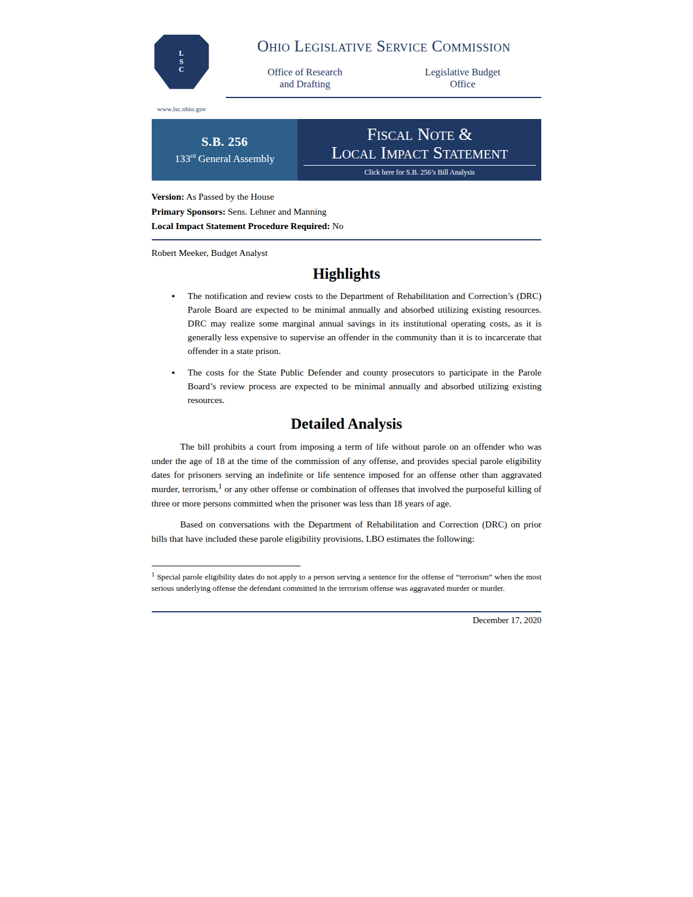L
S
C
www.lsc.ohio.gov
Ohio Legislative Service Commission
Office of Research
and Drafting
Legislative Budget
Office
S.B. 256
133rd General Assembly
Fiscal Note &
Local Impact Statement
Click here for S.B. 256’s Bill Analysis
Version: As Passed by the House
Primary Sponsors: Sens. Lehner and Manning
Local Impact Statement Procedure Required: No
Robert Meeker, Budget Analyst
Highlights
The notification and review costs to the Department of Rehabilitation and Correction’s (DRC) Parole Board are expected to be minimal annually and absorbed utilizing existing resources. DRC may realize some marginal annual savings in its institutional operating costs, as it is generally less expensive to supervise an offender in the community than it is to incarcerate that offender in a state prison.
The costs for the State Public Defender and county prosecutors to participate in the Parole Board’s review process are expected to be minimal annually and absorbed utilizing existing resources.
Detailed Analysis
The bill prohibits a court from imposing a term of life without parole on an offender who was under the age of 18 at the time of the commission of any offense, and provides special parole eligibility dates for prisoners serving an indefinite or life sentence imposed for an offense other than aggravated murder, terrorism,1 or any other offense or combination of offenses that involved the purposeful killing of three or more persons committed when the prisoner was less than 18 years of age.
Based on conversations with the Department of Rehabilitation and Correction (DRC) on prior bills that have included these parole eligibility provisions, LBO estimates the following:
1 Special parole eligibility dates do not apply to a person serving a sentence for the offense of “terrorism” when the most serious underlying offense the defendant committed in the terrorism offense was aggravated murder or murder.
December 17, 2020